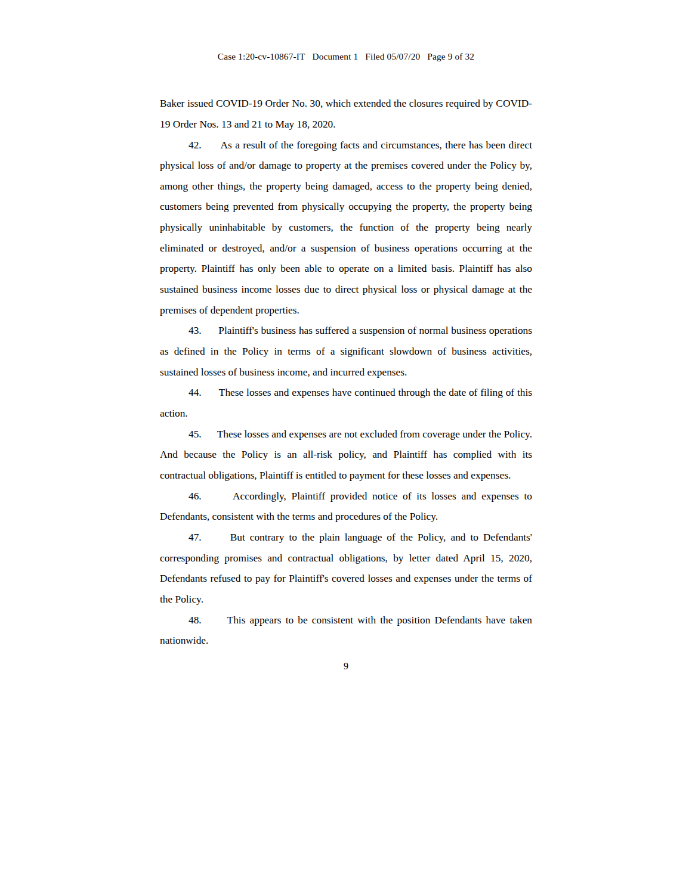Case 1:20-cv-10867-IT Document 1 Filed 05/07/20 Page 9 of 32
Baker issued COVID-19 Order No. 30, which extended the closures required by COVID-19 Order Nos. 13 and 21 to May 18, 2020.
42. As a result of the foregoing facts and circumstances, there has been direct physical loss of and/or damage to property at the premises covered under the Policy by, among other things, the property being damaged, access to the property being denied, customers being prevented from physically occupying the property, the property being physically uninhabitable by customers, the function of the property being nearly eliminated or destroyed, and/or a suspension of business operations occurring at the property. Plaintiff has only been able to operate on a limited basis. Plaintiff has also sustained business income losses due to direct physical loss or physical damage at the premises of dependent properties.
43. Plaintiff's business has suffered a suspension of normal business operations as defined in the Policy in terms of a significant slowdown of business activities, sustained losses of business income, and incurred expenses.
44. These losses and expenses have continued through the date of filing of this action.
45. These losses and expenses are not excluded from coverage under the Policy. And because the Policy is an all-risk policy, and Plaintiff has complied with its contractual obligations, Plaintiff is entitled to payment for these losses and expenses.
46. Accordingly, Plaintiff provided notice of its losses and expenses to Defendants, consistent with the terms and procedures of the Policy.
47. But contrary to the plain language of the Policy, and to Defendants' corresponding promises and contractual obligations, by letter dated April 15, 2020, Defendants refused to pay for Plaintiff's covered losses and expenses under the terms of the Policy.
48. This appears to be consistent with the position Defendants have taken nationwide.
9